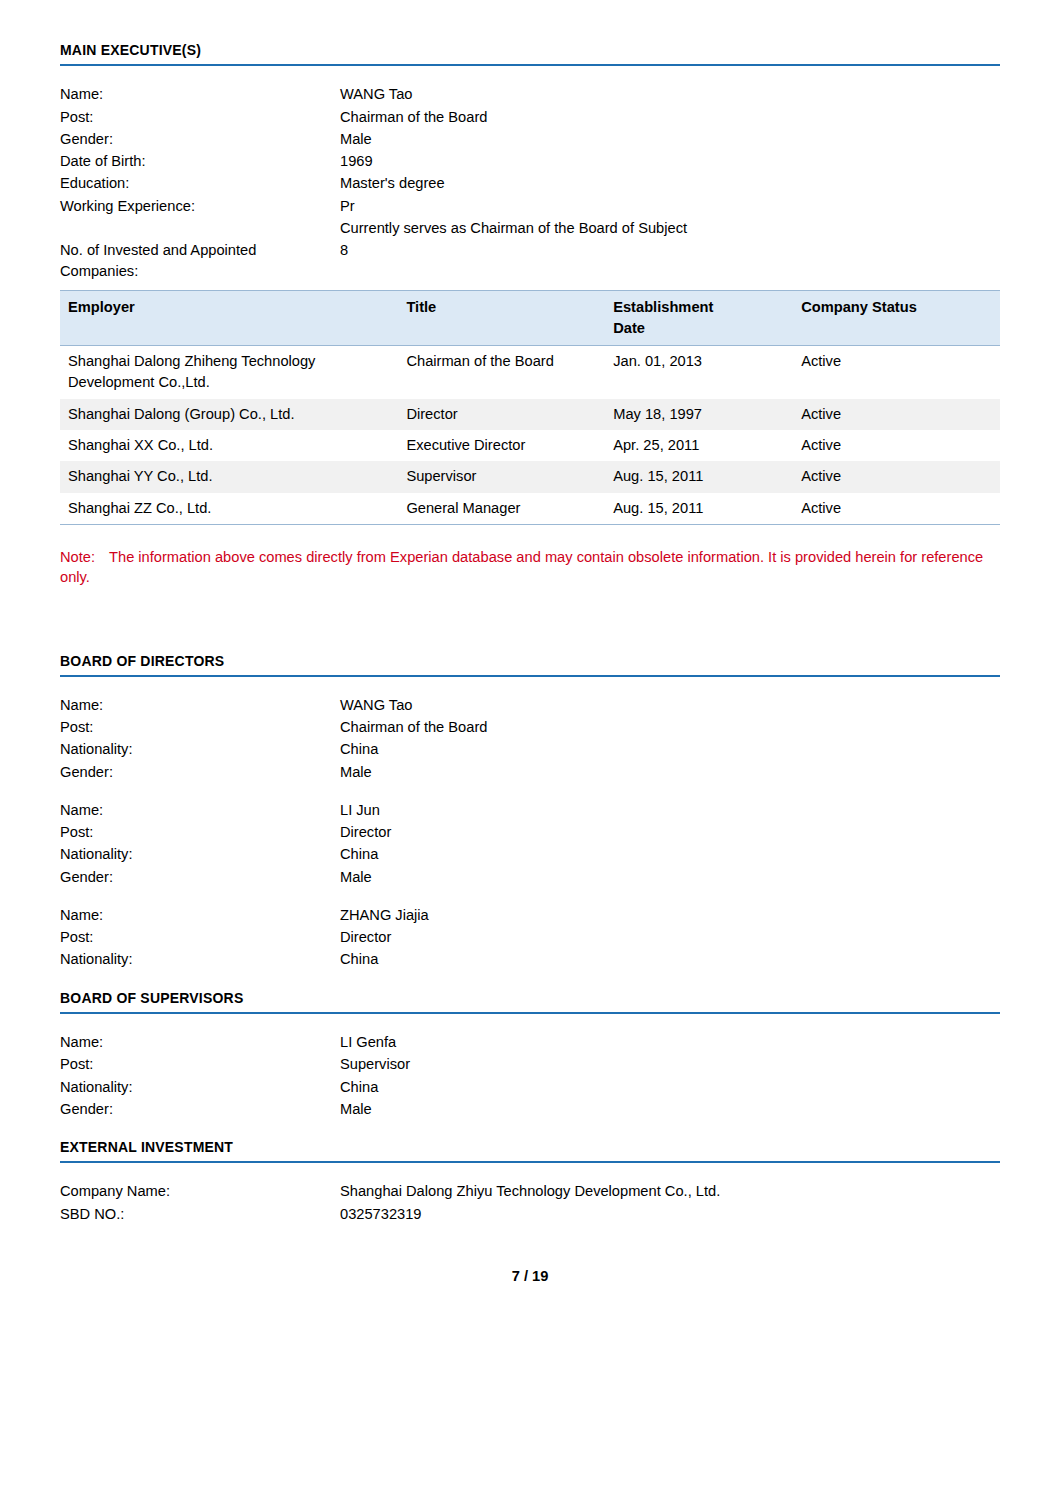MAIN EXECUTIVE(S)
| Name: | WANG Tao |
| Post: | Chairman of the Board |
| Gender: | Male |
| Date of Birth: | 1969 |
| Education: | Master's degree |
| Working Experience: | Pr |
| | Currently serves as Chairman of the Board of Subject |
| No. of Invested and Appointed Companies: | 8 |
| Employer | Title | Establishment Date | Company Status |
| --- | --- | --- | --- |
| Shanghai Dalong Zhiheng Technology Development Co.,Ltd. | Chairman of the Board | Jan. 01, 2013 | Active |
| Shanghai Dalong (Group) Co., Ltd. | Director | May 18, 1997 | Active |
| Shanghai XX Co., Ltd. | Executive Director | Apr. 25, 2011 | Active |
| Shanghai YY Co., Ltd. | Supervisor | Aug. 15, 2011 | Active |
| Shanghai ZZ Co., Ltd. | General Manager | Aug. 15, 2011 | Active |
Note: The information above comes directly from Experian database and may contain obsolete information. It is provided herein for reference only.
BOARD OF DIRECTORS
| Name: | WANG Tao |
| Post: | Chairman of the Board |
| Nationality: | China |
| Gender: | Male |
| Name: | LI Jun |
| Post: | Director |
| Nationality: | China |
| Gender: | Male |
| Name: | ZHANG Jiajia |
| Post: | Director |
| Nationality: | China |
BOARD OF SUPERVISORS
| Name: | LI Genfa |
| Post: | Supervisor |
| Nationality: | China |
| Gender: | Male |
EXTERNAL INVESTMENT
| Company Name: | Shanghai Dalong Zhiyu Technology Development Co., Ltd. |
| SBD NO.: | 0325732319 |
7 / 19